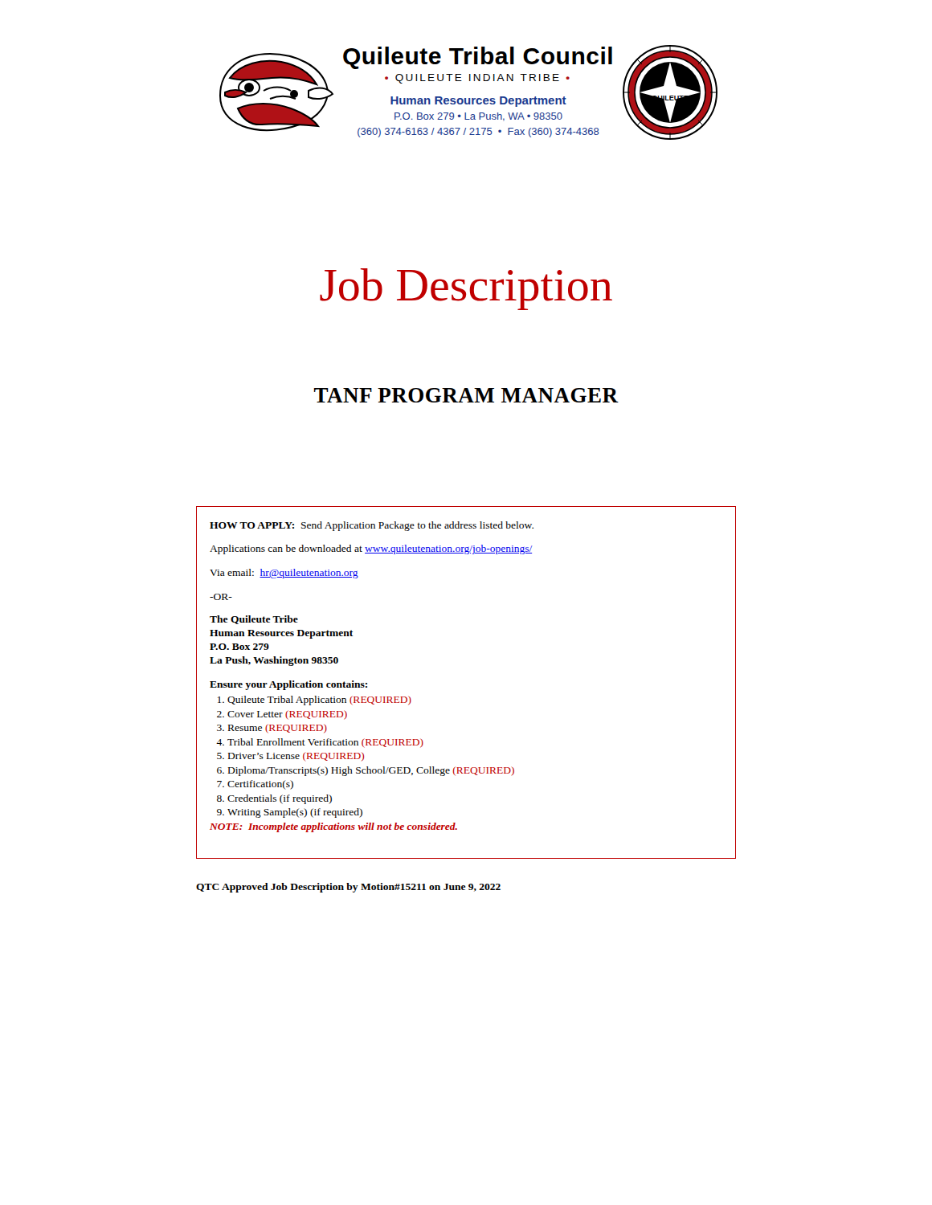Quileute Tribal Council
• QUILEUTE INDIAN TRIBE •
Human Resources Department
P.O. Box 279 • La Push, WA • 98350
(360) 374-6163 / 4367 / 2175 • Fax (360) 374-4368
QUILEUTE
Job Description
TANF PROGRAM MANAGER
HOW TO APPLY: Send Application Package to the address listed below.
Applications can be downloaded at www.quileutenation.org/job-openings/
Via email: hr@quileutenation.org
-OR-
The Quileute Tribe
Human Resources Department
P.O. Box 279
La Push, Washington 98350
Ensure your Application contains:
Quileute Tribal Application (REQUIRED)
Cover Letter (REQUIRED)
Resume (REQUIRED)
Tribal Enrollment Verification (REQUIRED)
Driver’s License (REQUIRED)
Diploma/Transcripts(s) High School/GED, College (REQUIRED)
Certification(s)
Credentials (if required)
Writing Sample(s) (if required)
NOTE: Incomplete applications will not be considered.
QTC Approved Job Description by Motion#15211 on June 9, 2022